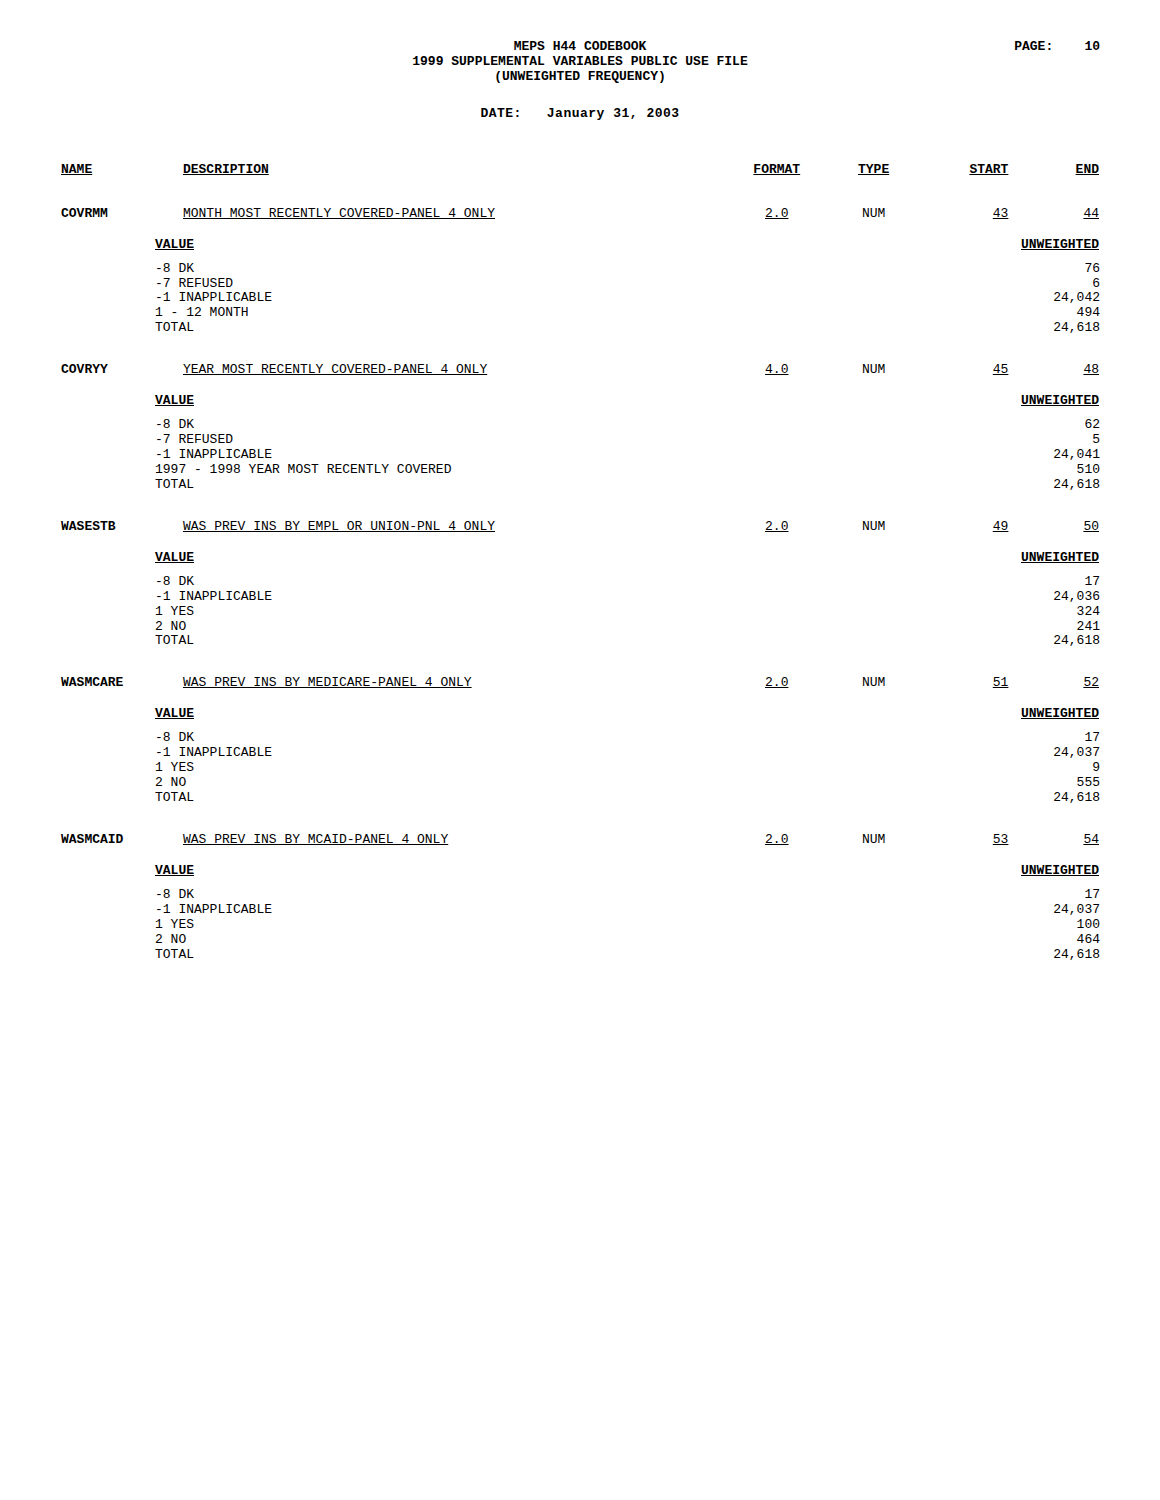MEPS H44 CODEBOOKPAGE: 10
1999 SUPPLEMENTAL VARIABLES PUBLIC USE FILE
(UNWEIGHTED FREQUENCY)
DATE: January 31, 2003
| NAME | DESCRIPTION | FORMAT | TYPE | START | END |
| COVRMM | MONTH MOST RECENTLY COVERED-PANEL 4 ONLY | 2.0 | NUM | 43 | 44 |
| VALUE | UNWEIGHTED |
| -8 DK | 76 |
| -7 REFUSED | 6 |
| -1 INAPPLICABLE | 24,042 |
| 1 - 12 MONTH | 494 |
| TOTAL | 24,618 |
| COVRYY | YEAR MOST RECENTLY COVERED-PANEL 4 ONLY | 4.0 | NUM | 45 | 48 |
| VALUE | UNWEIGHTED |
| -8 DK | 62 |
| -7 REFUSED | 5 |
| -1 INAPPLICABLE | 24,041 |
| 1997 - 1998 YEAR MOST RECENTLY COVERED | 510 |
| TOTAL | 24,618 |
| WASESTB | WAS PREV INS BY EMPL OR UNION-PNL 4 ONLY | 2.0 | NUM | 49 | 50 |
| VALUE | UNWEIGHTED |
| -8 DK | 17 |
| -1 INAPPLICABLE | 24,036 |
| 1 YES | 324 |
| 2 NO | 241 |
| TOTAL | 24,618 |
| WASMCARE | WAS PREV INS BY MEDICARE-PANEL 4 ONLY | 2.0 | NUM | 51 | 52 |
| VALUE | UNWEIGHTED |
| -8 DK | 17 |
| -1 INAPPLICABLE | 24,037 |
| 1 YES | 9 |
| 2 NO | 555 |
| TOTAL | 24,618 |
| WASMCAID | WAS PREV INS BY MCAID-PANEL 4 ONLY | 2.0 | NUM | 53 | 54 |
| VALUE | UNWEIGHTED |
| -8 DK | 17 |
| -1 INAPPLICABLE | 24,037 |
| 1 YES | 100 |
| 2 NO | 464 |
| TOTAL | 24,618 |